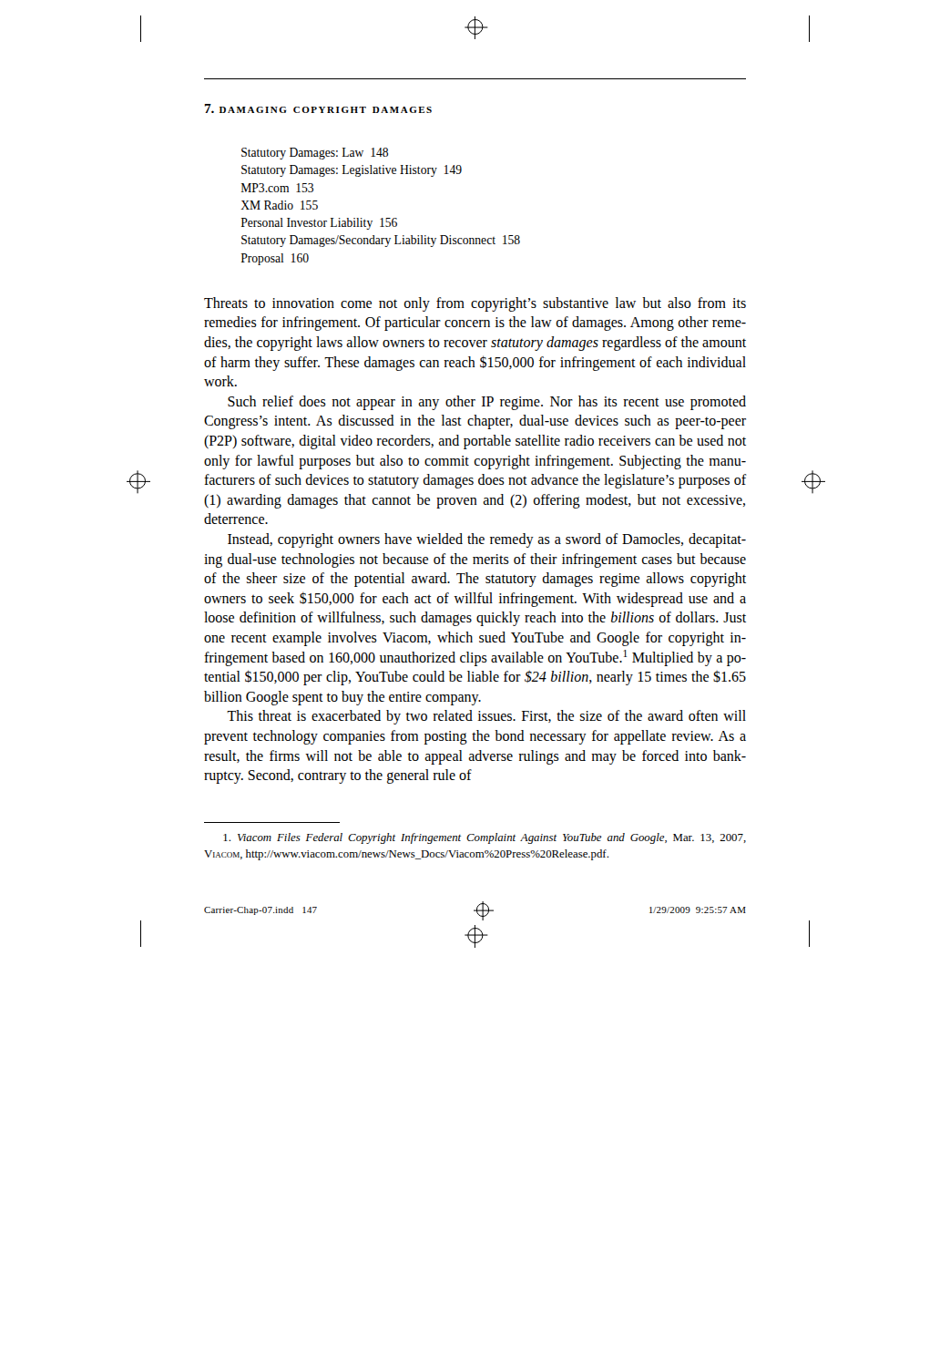7. Damaging Copyright Damages
Statutory Damages: Law148
Statutory Damages: Legislative History149
MP3.com153
XM Radio155
Personal Investor Liability156
Statutory Damages/Secondary Liability Disconnect158
Proposal160
Threats to innovation come not only from copyright’s substantive law but also from its remedies for infringement. Of particular concern is the law of damages. Among other remedies, the copyright laws allow owners to recover statutory damages regardless of the amount of harm they suffer. These damages can reach $150,000 for infringement of each individual work.
Such relief does not appear in any other IP regime. Nor has its recent use promoted Congress’s intent. As discussed in the last chapter, dual-use devices such as peer-to-peer (P2P) software, digital video recorders, and portable satellite radio receivers can be used not only for lawful purposes but also to commit copyright infringement. Subjecting the manufacturers of such devices to statutory damages does not advance the legislature’s purposes of (1) awarding damages that cannot be proven and (2) offering modest, but not excessive, deterrence.
Instead, copyright owners have wielded the remedy as a sword of Damocles, decapitating dual-use technologies not because of the merits of their infringement cases but because of the sheer size of the potential award. The statutory damages regime allows copyright owners to seek $150,000 for each act of willful infringement. With widespread use and a loose definition of willfulness, such damages quickly reach into the billions of dollars. Just one recent example involves Viacom, which sued YouTube and Google for copyright infringement based on 160,000 unauthorized clips available on YouTube.1 Multiplied by a potential $150,000 per clip, YouTube could be liable for $24 billion, nearly 15 times the $1.65 billion Google spent to buy the entire company.
This threat is exacerbated by two related issues. First, the size of the award often will prevent technology companies from posting the bond necessary for appellate review. As a result, the firms will not be able to appeal adverse rulings and may be forced into bankruptcy. Second, contrary to the general rule of
1. Viacom Files Federal Copyright Infringement Complaint Against YouTube and Google, Mar. 13, 2007, Viacom, http://www.viacom.com/news/News_Docs/Viacom%20Press%20Release.pdf.
Carrier-Chap-07.indd 147 1/29/2009 9:25:57 AM